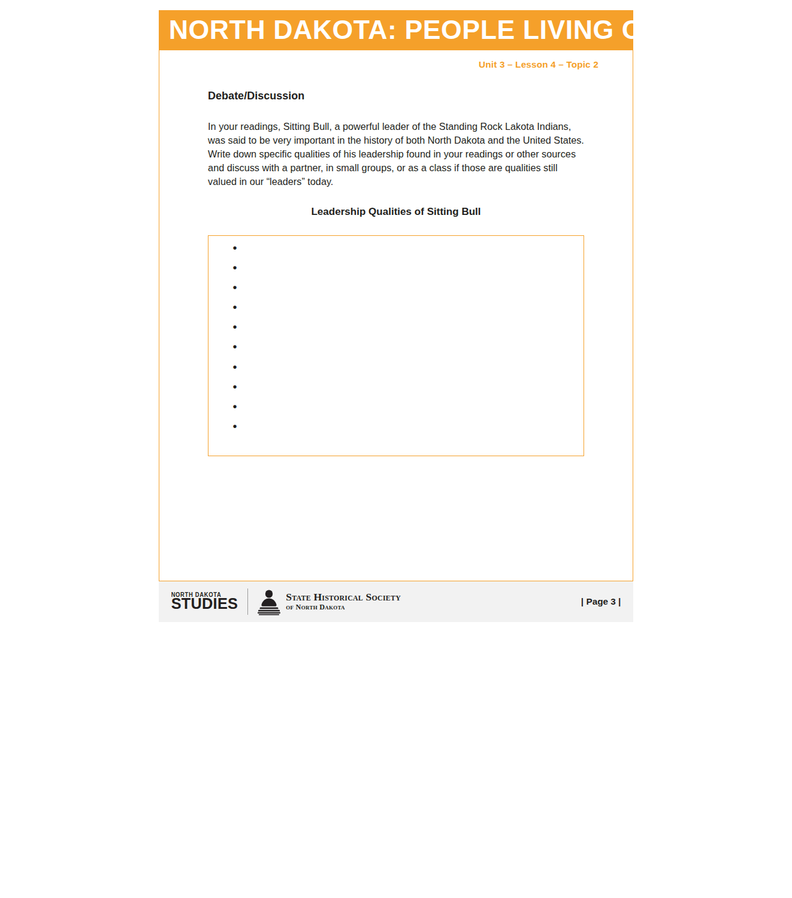NORTH DAKOTA: PEOPLE LIVING ON THE LAND
Unit 3 – Lesson 4 – Topic 2
Debate/Discussion
In your readings, Sitting Bull, a powerful leader of the Standing Rock Lakota Indians, was said to be very important in the history of both North Dakota and the United States. Write down specific qualities of his leadership found in your readings or other sources and discuss with a partner, in small groups, or as a class if those are qualities still valued in our “leaders” today.
Leadership Qualities of Sitting Bull
NORTH DAKOTA STUDIES
State Historical Society of North Dakota
| Page 3 |